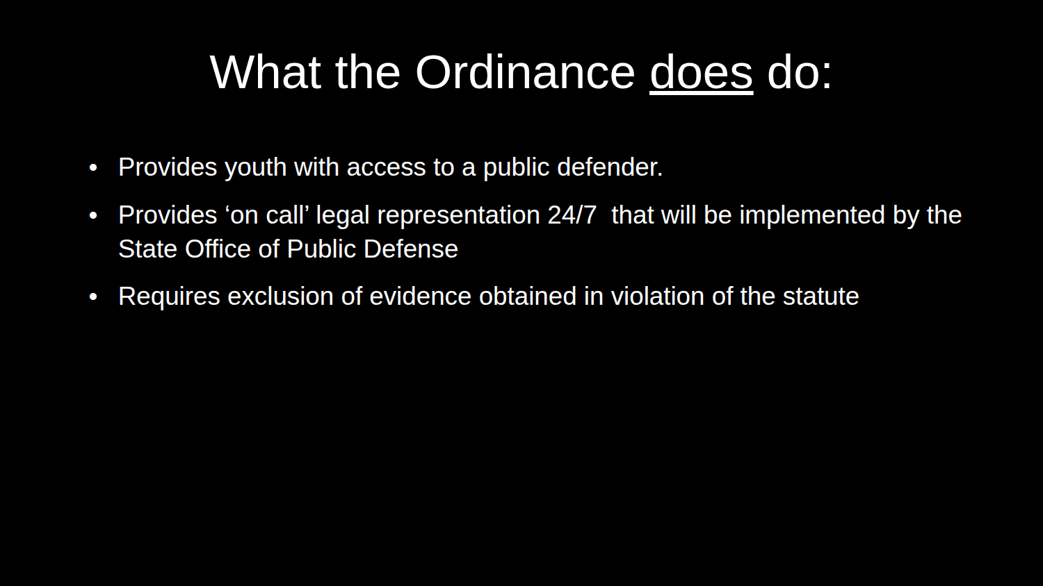What the Ordinance does do:
Provides youth with access to a public defender.
Provides ‘on call’ legal representation 24/7 that will be implemented by the State Office of Public Defense
Requires exclusion of evidence obtained in violation of the statute